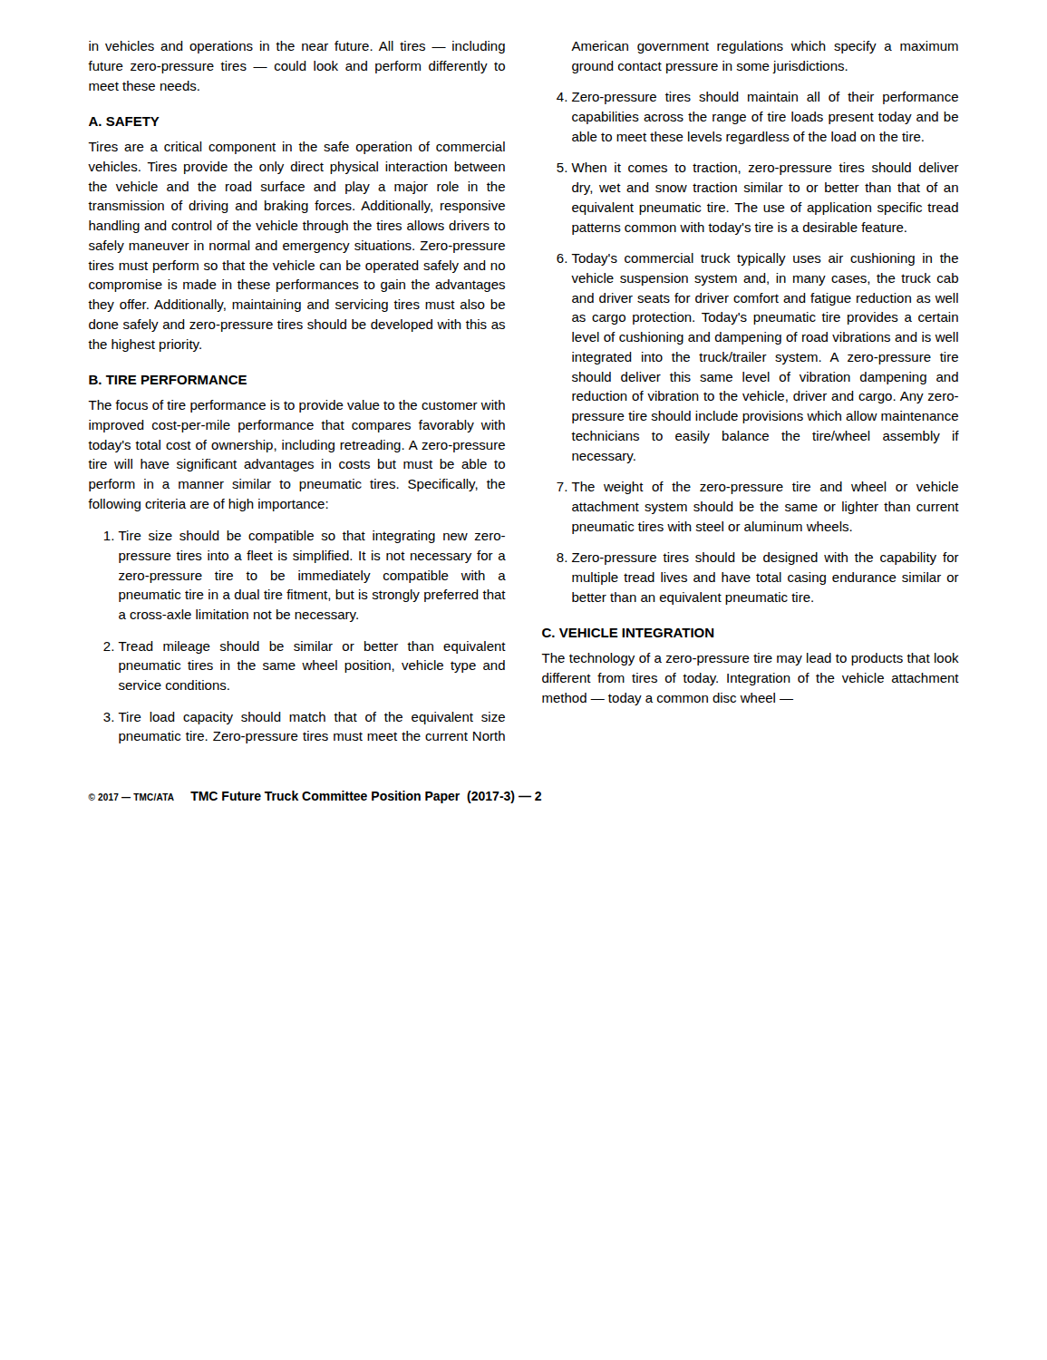in vehicles and operations in the near future. All tires — including future zero-pressure tires — could look and perform differently to meet these needs.
A. Safety
Tires are a critical component in the safe operation of commercial vehicles. Tires provide the only direct physical interaction between the vehicle and the road surface and play a major role in the transmission of driving and braking forces. Additionally, responsive handling and control of the vehicle through the tires allows drivers to safely maneuver in normal and emergency situations. Zero-pressure tires must perform so that the vehicle can be operated safely and no compromise is made in these performances to gain the advantages they offer. Additionally, maintaining and servicing tires must also be done safely and zero-pressure tires should be developed with this as the highest priority.
B. Tire Performance
The focus of tire performance is to provide value to the customer with improved cost-per-mile performance that compares favorably with today's total cost of ownership, including retreading. A zero-pressure tire will have significant advantages in costs but must be able to perform in a manner similar to pneumatic tires. Specifically, the following criteria are of high importance:
Tire size should be compatible so that integrating new zero-pressure tires into a fleet is simplified. It is not necessary for a zero-pressure tire to be immediately compatible with a pneumatic tire in a dual tire fitment, but is strongly preferred that a cross-axle limitation not be necessary.
Tread mileage should be similar or better than equivalent pneumatic tires in the same wheel position, vehicle type and service conditions.
Tire load capacity should match that of the equivalent size pneumatic tire. Zero-pressure tires must meet the current North American government regulations which specify a maximum ground contact pressure in some jurisdictions.
Zero-pressure tires should maintain all of their performance capabilities across the range of tire loads present today and be able to meet these levels regardless of the load on the tire.
When it comes to traction, zero-pressure tires should deliver dry, wet and snow traction similar to or better than that of an equivalent pneumatic tire. The use of application specific tread patterns common with today's tire is a desirable feature.
Today's commercial truck typically uses air cushioning in the vehicle suspension system and, in many cases, the truck cab and driver seats for driver comfort and fatigue reduction as well as cargo protection. Today's pneumatic tire provides a certain level of cushioning and dampening of road vibrations and is well integrated into the truck/trailer system. A zero-pressure tire should deliver this same level of vibration dampening and reduction of vibration to the vehicle, driver and cargo. Any zero-pressure tire should include provisions which allow maintenance technicians to easily balance the tire/wheel assembly if necessary.
The weight of the zero-pressure tire and wheel or vehicle attachment system should be the same or lighter than current pneumatic tires with steel or aluminum wheels.
Zero-pressure tires should be designed with the capability for multiple tread lives and have total casing endurance similar or better than an equivalent pneumatic tire.
C. Vehicle Integration
The technology of a zero-pressure tire may lead to products that look different from tires of today. Integration of the vehicle attachment method — today a common disc wheel —
© 2017 — TMC/ATA TMC Future Truck Committee Position Paper (2017-3) — 2